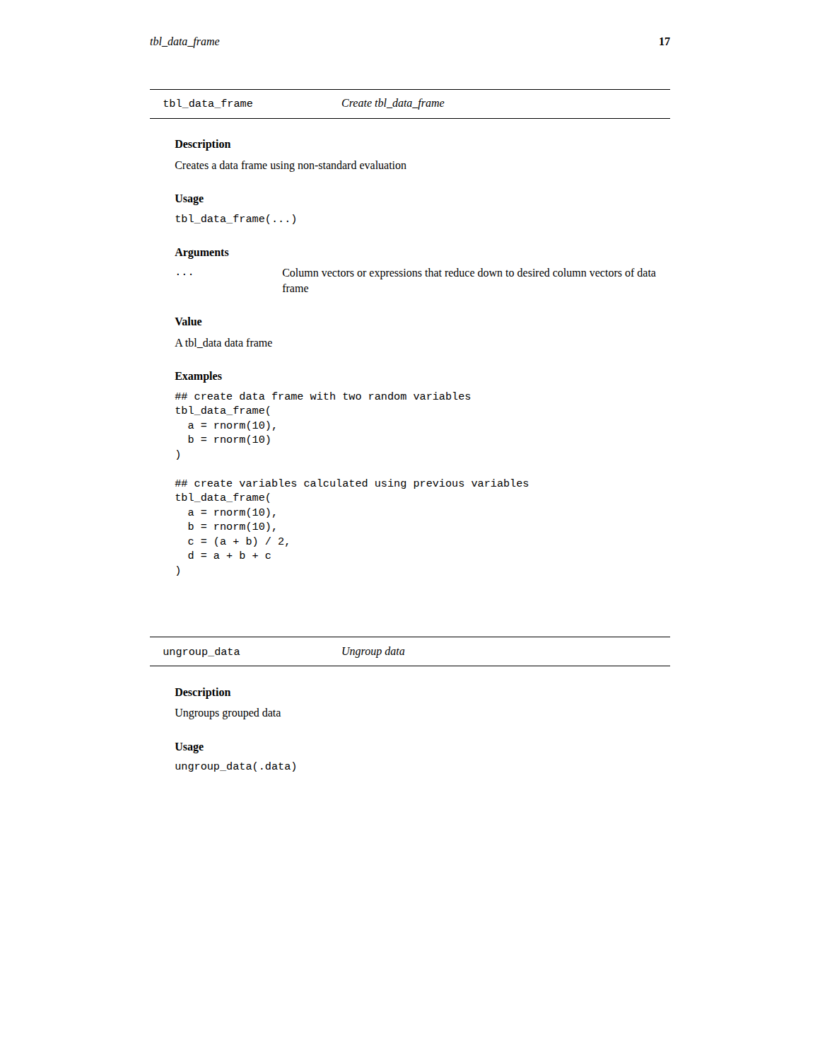tbl_data_frame 17
tbl_data_frame Create tbl_data_frame
Description
Creates a data frame using non-standard evaluation
Usage
tbl_data_frame(...)
Arguments
...
Column vectors or expressions that reduce down to desired column vectors of data frame
Value
A tbl_data data frame
Examples
## create data frame with two random variables
tbl_data_frame(
  a = rnorm(10),
  b = rnorm(10)
)

## create variables calculated using previous variables
tbl_data_frame(
  a = rnorm(10),
  b = rnorm(10),
  c = (a + b) / 2,
  d = a + b + c
)
ungroup_data Ungroup data
Description
Ungroups grouped data
Usage
ungroup_data(.data)